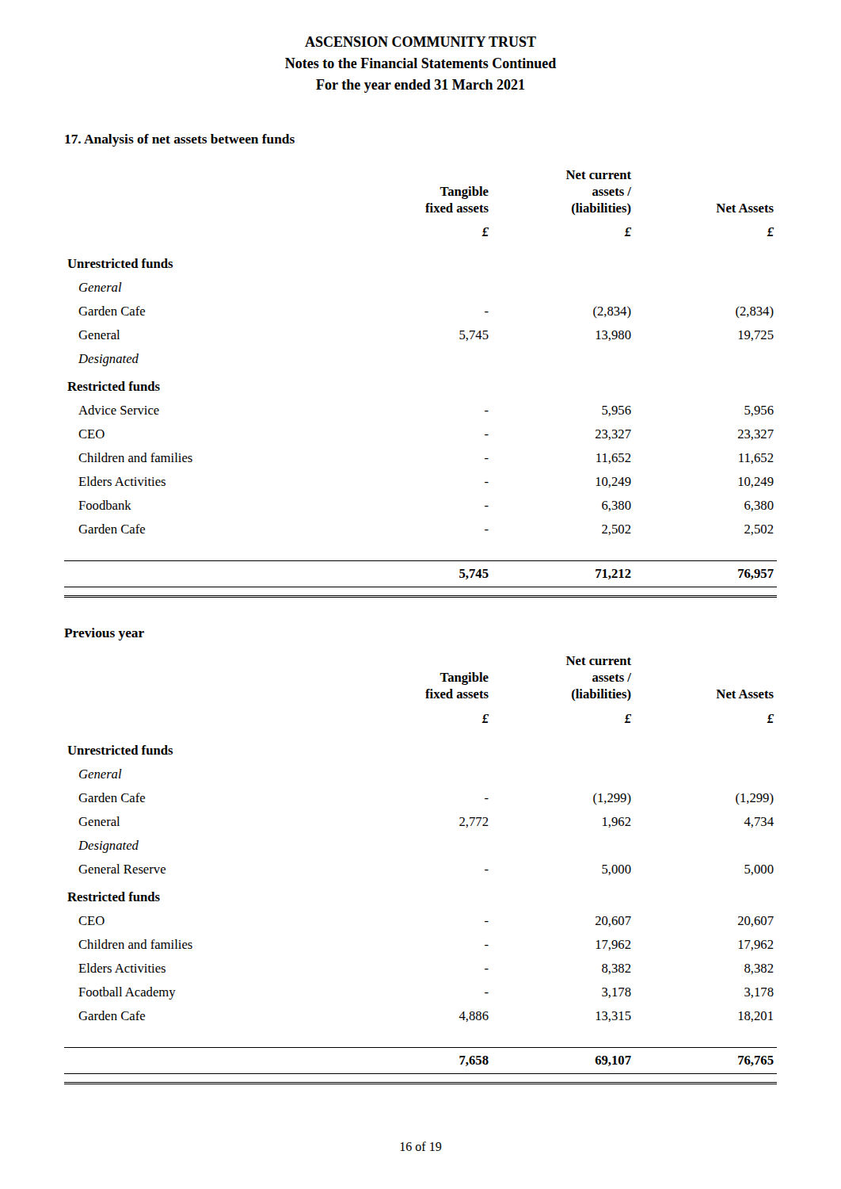ASCENSION COMMUNITY TRUST
Notes to the Financial Statements Continued
For the year ended 31 March 2021
17. Analysis of net assets between funds
| | Tangible fixed assets | Net current assets / (liabilities) | Net Assets |
| --- | --- | --- | --- |
| | £ | £ | £ |
| Unrestricted funds | | | |
| General | | | |
| Garden Cafe | - | (2,834) | (2,834) |
| General | 5,745 | 13,980 | 19,725 |
| Designated | | | |
| Restricted funds | | | |
| Advice Service | - | 5,956 | 5,956 |
| CEO | - | 23,327 | 23,327 |
| Children and families | - | 11,652 | 11,652 |
| Elders Activities | - | 10,249 | 10,249 |
| Foodbank | - | 6,380 | 6,380 |
| Garden Cafe | - | 2,502 | 2,502 |
| | 5,745 | 71,212 | 76,957 |
Previous year
| | Tangible fixed assets | Net current assets / (liabilities) | Net Assets |
| --- | --- | --- | --- |
| | £ | £ | £ |
| Unrestricted funds | | | |
| General | | | |
| Garden Cafe | - | (1,299) | (1,299) |
| General | 2,772 | 1,962 | 4,734 |
| Designated | | | |
| General Reserve | - | 5,000 | 5,000 |
| Restricted funds | | | |
| CEO | - | 20,607 | 20,607 |
| Children and families | - | 17,962 | 17,962 |
| Elders Activities | - | 8,382 | 8,382 |
| Football Academy | - | 3,178 | 3,178 |
| Garden Cafe | 4,886 | 13,315 | 18,201 |
| | 7,658 | 69,107 | 76,765 |
16 of 19